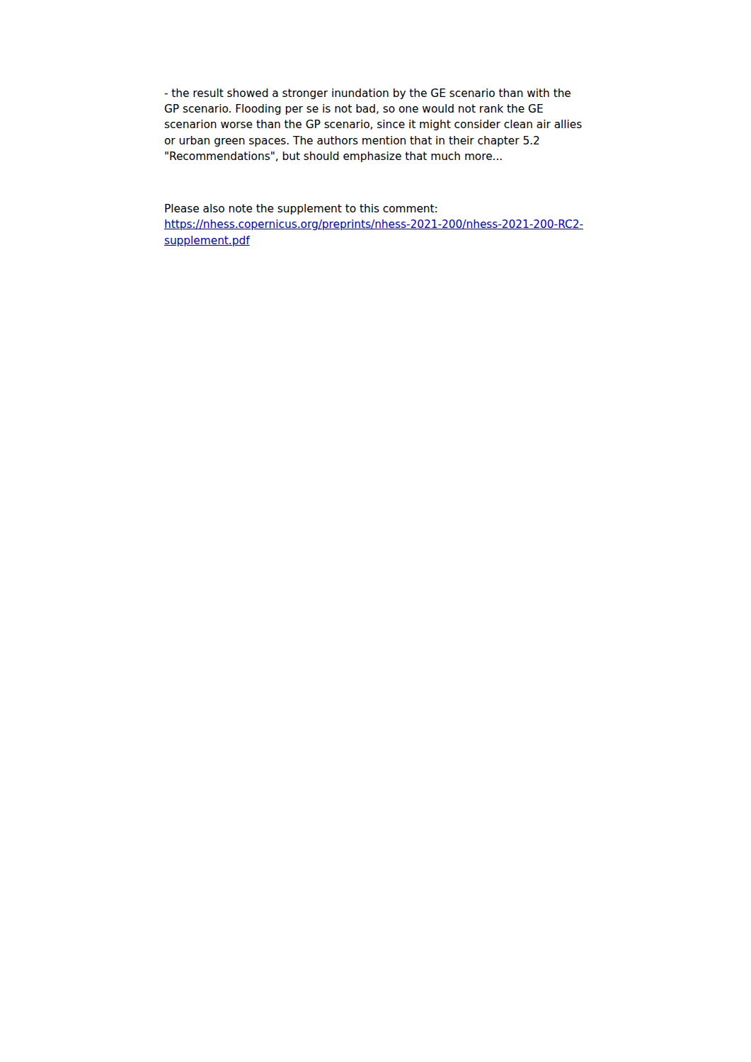- the result showed a stronger inundation by the GE scenario than with the GP scenario. Flooding per se is not bad, so one would not rank the GE scenarion worse than the GP scenario, since it might consider clean air allies or urban green spaces. The authors mention that in their chapter 5.2 "Recommendations", but should emphasize that much more...
Please also note the supplement to this comment:
https://nhess.copernicus.org/preprints/nhess-2021-200/nhess-2021-200-RC2-supplement.pdf